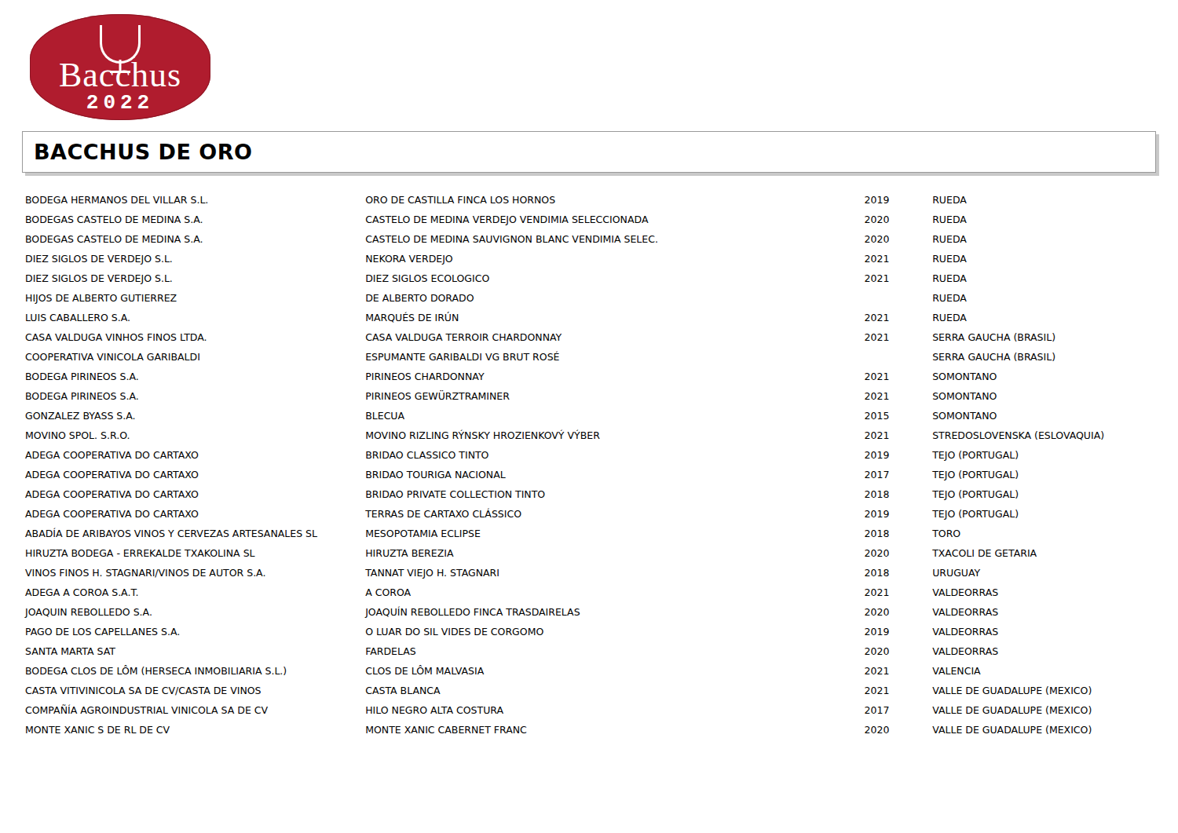Bacchus
2022
BACCHUS DE ORO
| BODEGA HERMANOS DEL VILLAR S.L. | ORO DE CASTILLA FINCA LOS HORNOS | 2019 | RUEDA |
| BODEGAS CASTELO DE MEDINA S.A. | CASTELO DE MEDINA VERDEJO VENDIMIA SELECCIONADA | 2020 | RUEDA |
| BODEGAS CASTELO DE MEDINA S.A. | CASTELO DE MEDINA SAUVIGNON BLANC VENDIMIA SELEC. | 2020 | RUEDA |
| DIEZ SIGLOS DE VERDEJO S.L. | NEKORA VERDEJO | 2021 | RUEDA |
| DIEZ SIGLOS DE VERDEJO S.L. | DIEZ SIGLOS ECOLOGICO | 2021 | RUEDA |
| HIJOS DE ALBERTO GUTIERREZ | DE ALBERTO DORADO | | RUEDA |
| LUIS CABALLERO S.A. | MARQUÉS DE IRÚN | 2021 | RUEDA |
| CASA VALDUGA VINHOS FINOS LTDA. | CASA VALDUGA TERROIR CHARDONNAY | 2021 | SERRA GAUCHA (BRASIL) |
| COOPERATIVA VINICOLA GARIBALDI | ESPUMANTE GARIBALDI VG BRUT ROSÉ | | SERRA GAUCHA (BRASIL) |
| BODEGA PIRINEOS S.A. | PIRINEOS CHARDONNAY | 2021 | SOMONTANO |
| BODEGA PIRINEOS S.A. | PIRINEOS GEWÜRZTRAMINER | 2021 | SOMONTANO |
| GONZALEZ BYASS S.A. | BLECUA | 2015 | SOMONTANO |
| MOVINO SPOL. S.R.O. | MOVINO RIZLING RÝNSKY HROZIENKOVÝ VÝBER | 2021 | STREDOSLOVENSKA (ESLOVAQUIA) |
| ADEGA COOPERATIVA DO CARTAXO | BRIDAO CLASSICO TINTO | 2019 | TEJO (PORTUGAL) |
| ADEGA COOPERATIVA DO CARTAXO | BRIDAO TOURIGA NACIONAL | 2017 | TEJO (PORTUGAL) |
| ADEGA COOPERATIVA DO CARTAXO | BRIDAO PRIVATE COLLECTION TINTO | 2018 | TEJO (PORTUGAL) |
| ADEGA COOPERATIVA DO CARTAXO | TERRAS DE CARTAXO CLÁSSICO | 2019 | TEJO (PORTUGAL) |
| ABADÍA DE ARIBAYOS VINOS Y CERVEZAS ARTESANALES SL | MESOPOTAMIA ECLIPSE | 2018 | TORO |
| HIRUZTA BODEGA - ERREKALDE TXAKOLINA SL | HIRUZTA BEREZIA | 2020 | TXACOLI DE GETARIA |
| VINOS FINOS H. STAGNARI/VINOS DE AUTOR S.A. | TANNAT VIEJO H. STAGNARI | 2018 | URUGUAY |
| ADEGA A COROA S.A.T. | A COROA | 2021 | VALDEORRAS |
| JOAQUIN REBOLLEDO S.A. | JOAQUÍN REBOLLEDO FINCA TRASDAIRELAS | 2020 | VALDEORRAS |
| PAGO DE LOS CAPELLANES S.A. | O LUAR DO SIL VIDES DE CORGOMO | 2019 | VALDEORRAS |
| SANTA MARTA SAT | FARDELAS | 2020 | VALDEORRAS |
| BODEGA CLOS DE LÔM (HERSECA INMOBILIARIA S.L.) | CLOS DE LÔM MALVASIA | 2021 | VALENCIA |
| CASTA VITIVINICOLA SA DE CV/CASTA DE VINOS | CASTA BLANCA | 2021 | VALLE DE GUADALUPE (MEXICO) |
| COMPAÑÍA AGROINDUSTRIAL VINICOLA SA DE CV | HILO NEGRO ALTA COSTURA | 2017 | VALLE DE GUADALUPE (MEXICO) |
| MONTE XANIC S DE RL DE CV | MONTE XANIC CABERNET FRANC | 2020 | VALLE DE GUADALUPE (MEXICO) |